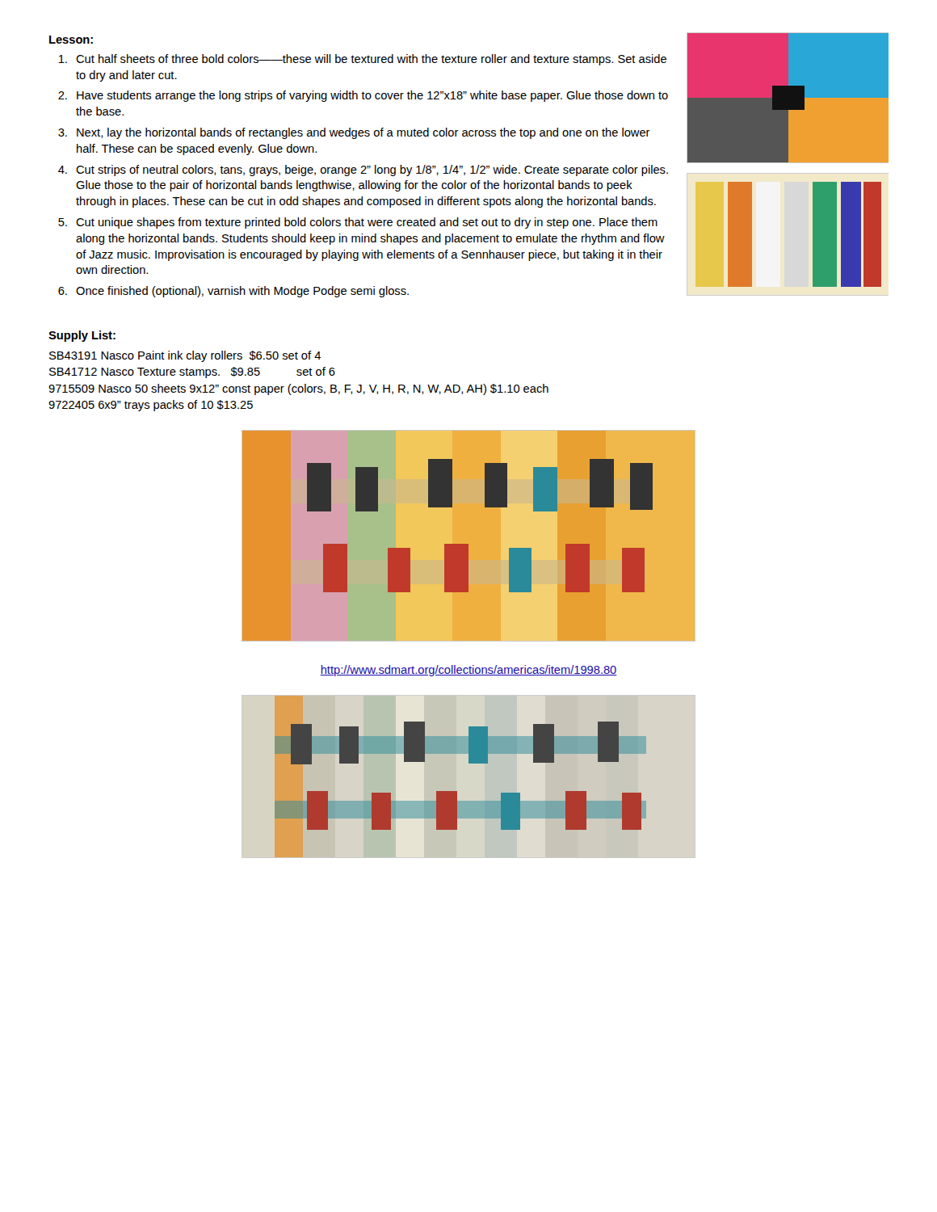Lesson:
Cut half sheets of three bold colors——these will be textured with the texture roller and texture stamps. Set aside to dry and later cut.
Have students arrange the long strips of varying width to cover the 12”x18” white base paper. Glue those down to the base.
Next, lay the horizontal bands of rectangles and wedges of a muted color across the top and one on the lower half. These can be spaced evenly. Glue down.
Cut strips of neutral colors, tans, grays, beige, orange 2” long by 1/8”, 1/4”, 1/2” wide. Create separate color piles. Glue those to the pair of horizontal bands lengthwise, allowing for the color of the horizontal bands to peek through in places. These can be cut in odd shapes and composed in different spots along the horizontal bands.
Cut unique shapes from texture printed bold colors that were created and set out to dry in step one. Place them along the horizontal bands. Students should keep in mind shapes and placement to emulate the rhythm and flow of Jazz music. Improvisation is encouraged by playing with elements of a Sennhauser piece, but taking it in their own direction.
Once finished (optional), varnish with Modge Podge semi gloss.
Supply List:
SB43191 Nasco Paint ink clay rollers $6.50 set of 4
SB41712 Nasco Texture stamps. $9.85 set of 6
9715509 Nasco 50 sheets 9x12” const paper (colors, B, F, J, V, H, R, N, W, AD, AH) $1.10 each
9722405 6x9” trays packs of 10 $13.25
http://www.sdmart.org/collections/americas/item/1998.80